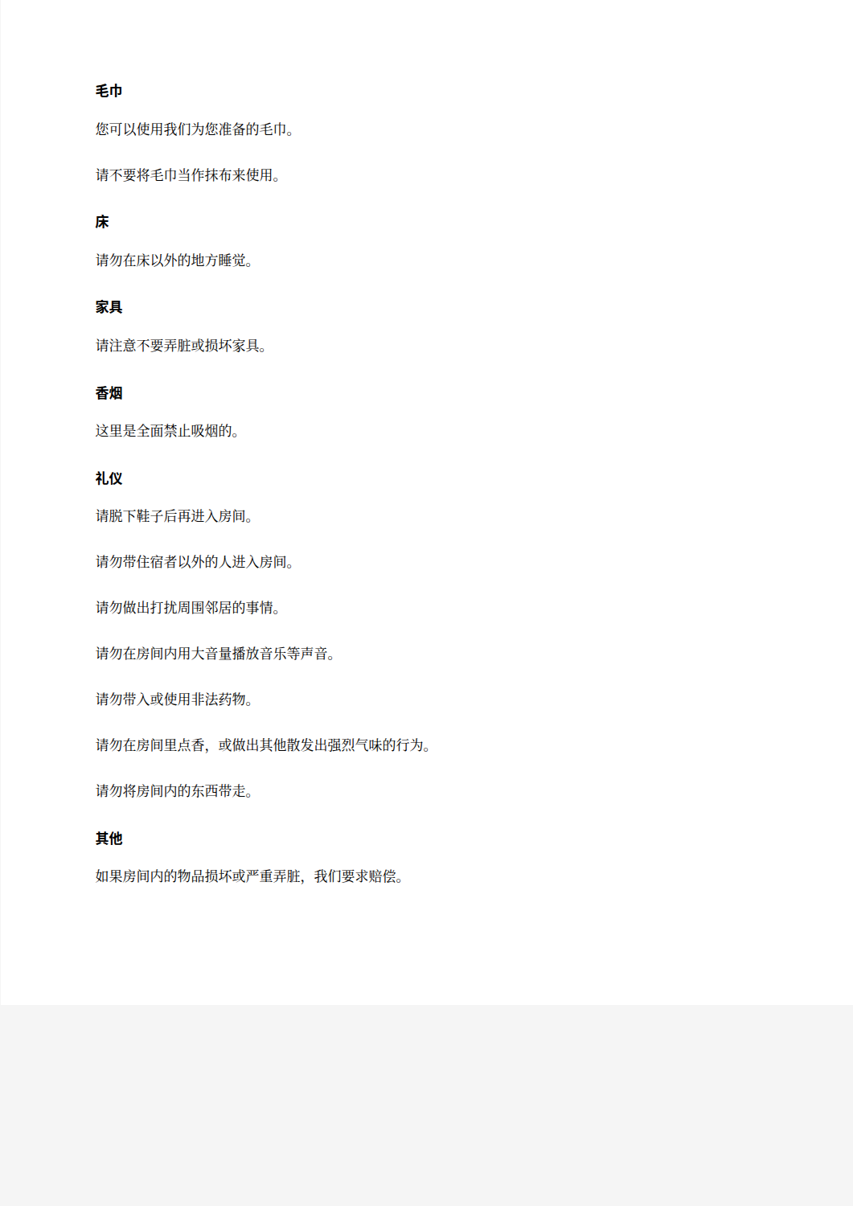毛巾
您可以使用我们为您准备的毛巾。
请不要将毛巾当作抹布来使用。
床
请勿在床以外的地方睡觉。
家具
请注意不要弄脏或损坏家具。
香烟
这里是全面禁止吸烟的。
礼仪
请脱下鞋子后再进入房间。
请勿带住宿者以外的人进入房间。
请勿做出打扰周围邻居的事情。
请勿在房间内用大音量播放音乐等声音。
请勿带入或使用非法药物。
请勿在房间里点香，或做出其他散发出强烈气味的行为。
请勿将房间内的东西带走。
其他
如果房间内的物品损坏或严重弄脏，我们要求赔偿。